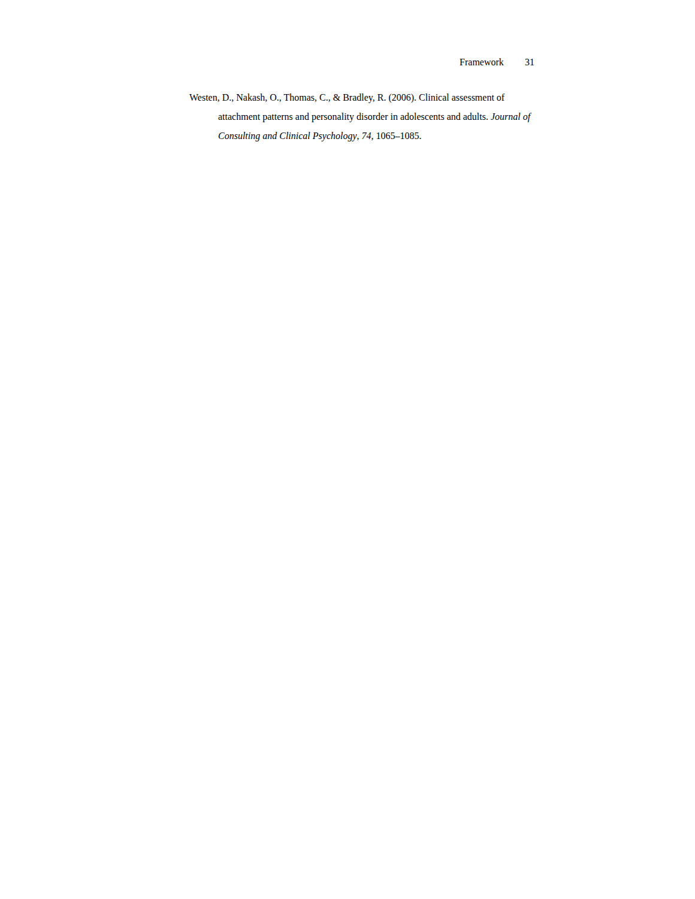Framework31
Westen, D., Nakash, O., Thomas, C., & Bradley, R. (2006). Clinical assessment of attachment patterns and personality disorder in adolescents and adults. Journal of Consulting and Clinical Psychology, 74, 1065–1085.